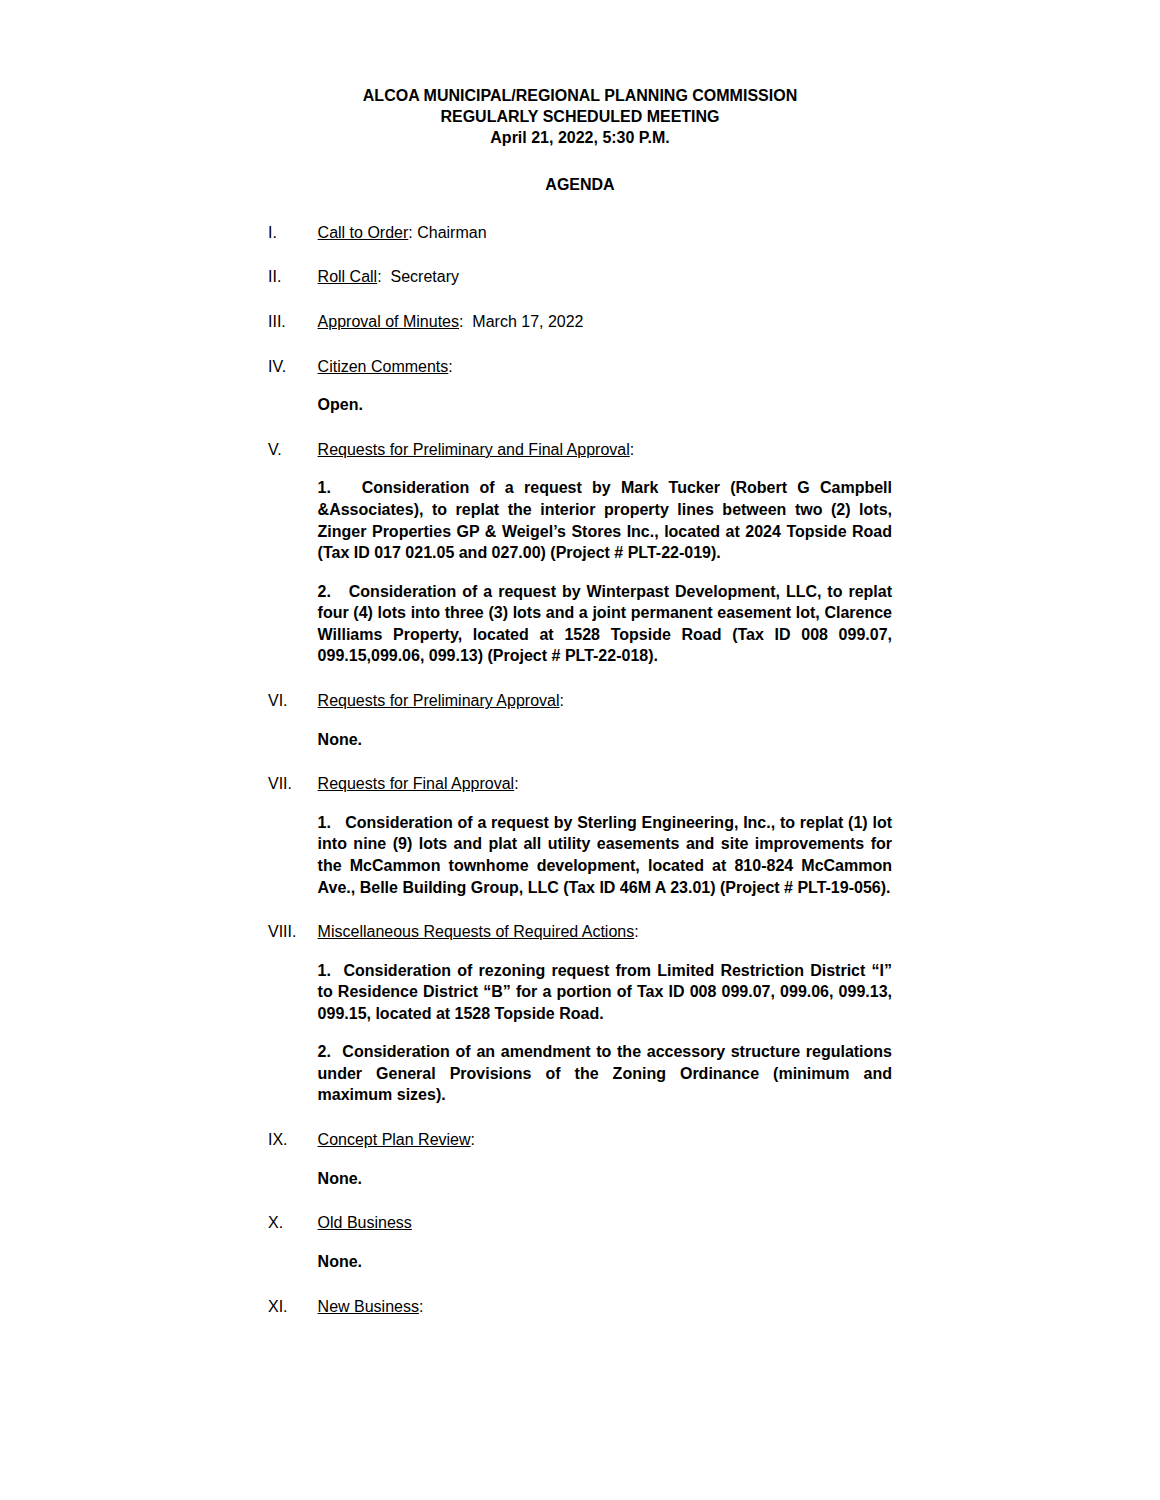ALCOA MUNICIPAL/REGIONAL PLANNING COMMISSION
REGULARLY SCHEDULED MEETING
April 21, 2022, 5:30 P.M.
AGENDA
I.
Call to Order: Chairman
II.
Roll Call: Secretary
III.
Approval of Minutes: March 17, 2022
IV.
Citizen Comments:
Open.
V.
Requests for Preliminary and Final Approval:
1. Consideration of a request by Mark Tucker (Robert G Campbell &Associates), to replat the interior property lines between two (2) lots, Zinger Properties GP & Weigel’s Stores Inc., located at 2024 Topside Road (Tax ID 017 021.05 and 027.00) (Project # PLT-22-019).
2. Consideration of a request by Winterpast Development, LLC, to replat four (4) lots into three (3) lots and a joint permanent easement lot, Clarence Williams Property, located at 1528 Topside Road (Tax ID 008 099.07, 099.15,099.06, 099.13) (Project # PLT-22-018).
VI.
Requests for Preliminary Approval:
None.
VII.
Requests for Final Approval:
1. Consideration of a request by Sterling Engineering, Inc., to replat (1) lot into nine (9) lots and plat all utility easements and site improvements for the McCammon townhome development, located at 810-824 McCammon Ave., Belle Building Group, LLC (Tax ID 46M A 23.01) (Project # PLT-19-056).
VIII.
Miscellaneous Requests of Required Actions:
1. Consideration of rezoning request from Limited Restriction District “I” to Residence District “B” for a portion of Tax ID 008 099.07, 099.06, 099.13, 099.15, located at 1528 Topside Road.
2. Consideration of an amendment to the accessory structure regulations under General Provisions of the Zoning Ordinance (minimum and maximum sizes).
IX.
Concept Plan Review:
None.
X.
Old Business
None.
XI.
New Business: